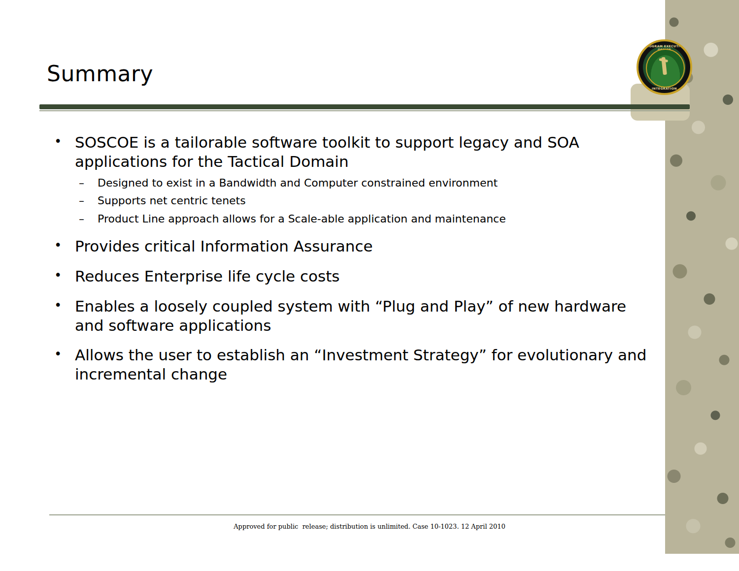PROGRAM EXECUTIVE OFFICE
INTEGRATION
Summary
SOSCOE is a tailorable software toolkit to support legacy and SOA applications for the Tactical Domain
Designed to exist in a Bandwidth and Computer constrained environment
Supports net centric tenets
Product Line approach allows for a Scale-able application and maintenance
Provides critical Information Assurance
Reduces Enterprise life cycle costs
Enables a loosely coupled system with “Plug and Play” of new hardware and software applications
Allows the user to establish an “Investment Strategy” for evolutionary and incremental change
Approved for public release; distribution is unlimited. Case 10-1023. 12 April 2010